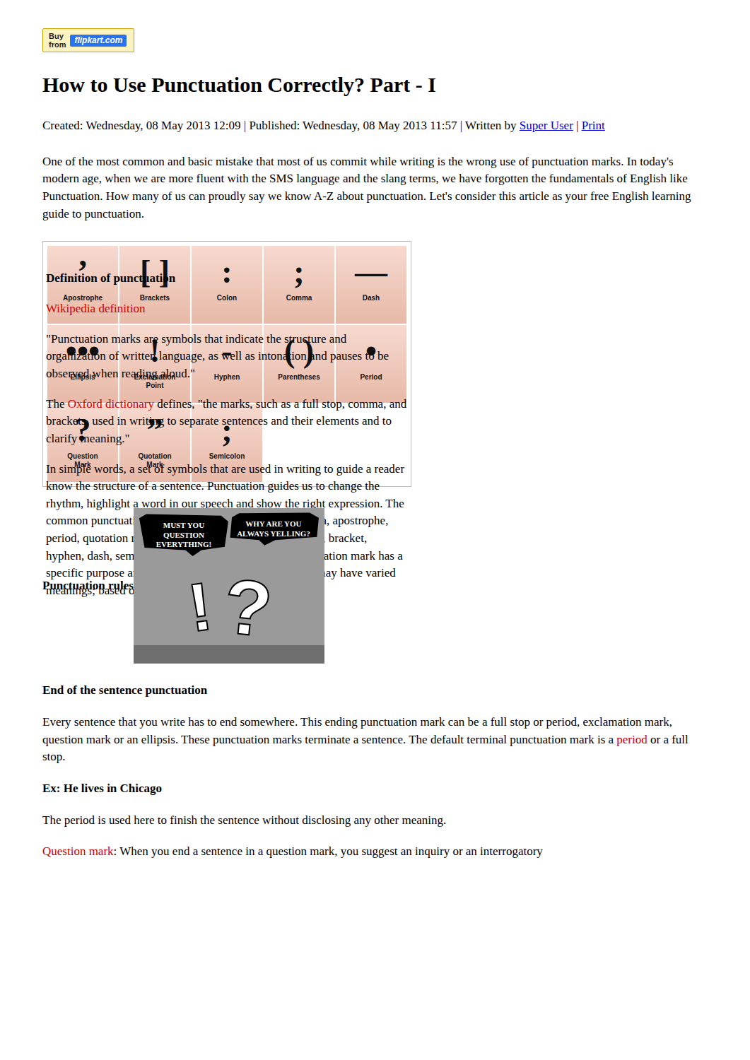Buy
from flipkart.com
How to Use Punctuation Correctly? Part - I
Created: Wednesday, 08 May 2013 12:09 | Published: Wednesday, 08 May 2013 11:57 | Written by Super User | Print
One of the most common and basic mistake that most of us commit while writing is the wrong use of punctuation marks. In today's modern age, when we are more fluent with the SMS language and the slang terms, we have forgotten the fundamentals of English like Punctuation. How many of us can proudly say we know A-Z about punctuation. Let's consider this article as your free English learning guide to punctuation.
’
Apostrophe
[ ]
Brackets
:
Colon
;
Comma
—
Dash
•••
Ellipsis
!
Exclamation
Point
-
Hyphen
( )
Parentheses
•
Period
?
Question
Mark
”
Quotation
Mark
;
Semicolon
Definition of punctuation
Wikipedia definition
"Punctuation marks are symbols that indicate the structure and organization of written language, as well as intonation and pauses to be observed when reading aloud."
The Oxford dictionary defines, "the marks, such as a full stop, comma, and brackets, used in writing to separate sentences and their elements and to clarify meaning."
In simple words, a set of symbols that are used in writing to guide a reader know the structure of a sentence. Punctuation guides us to change the rhythm, highlight a word in our speech and show the right expression. The common punctuation marks in English include the comma, apostrophe, period, quotation mark, exclamation mark, question mark, bracket, hyphen, dash, semicolon, ellipsis, and colon. Each punctuation mark has a specific purpose and use in the English language. Some may have varied meanings; based on the context they are used.
Punctuation rules
MUST YOU QUESTION EVERYTHING!
WHY ARE YOU ALWAYS YELLING?
!
?
End of the sentence punctuation
Every sentence that you write has to end somewhere. This ending punctuation mark can be a full stop or period, exclamation mark, question mark or an ellipsis. These punctuation marks terminate a sentence. The default terminal punctuation mark is a period or a full stop.
Ex: He lives in Chicago
The period is used here to finish the sentence without disclosing any other meaning.
Question mark: When you end a sentence in a question mark, you suggest an inquiry or an interrogatory